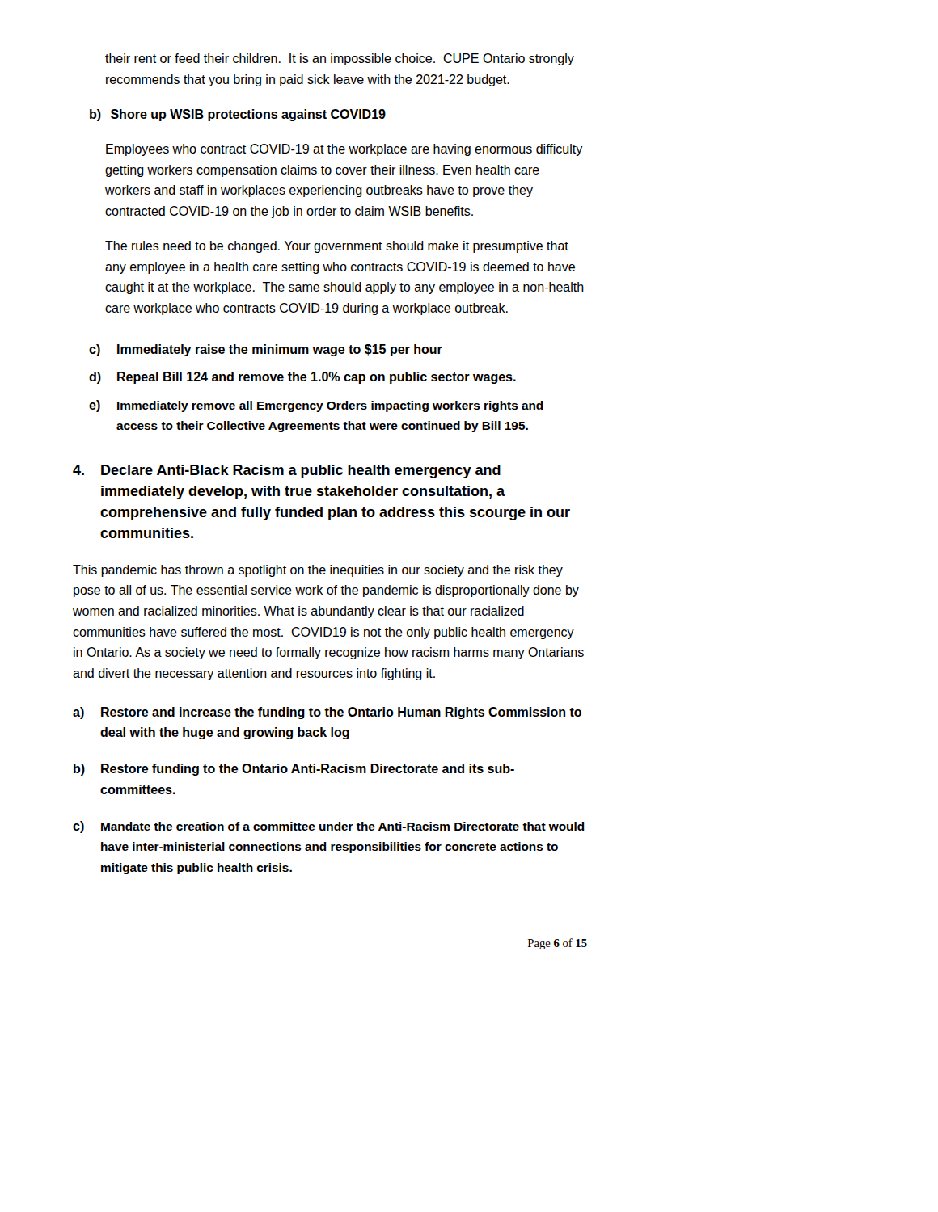their rent or feed their children. It is an impossible choice. CUPE Ontario strongly recommends that you bring in paid sick leave with the 2021-22 budget.
b) Shore up WSIB protections against COVID19
Employees who contract COVID-19 at the workplace are having enormous difficulty getting workers compensation claims to cover their illness. Even health care workers and staff in workplaces experiencing outbreaks have to prove they contracted COVID-19 on the job in order to claim WSIB benefits.
The rules need to be changed. Your government should make it presumptive that any employee in a health care setting who contracts COVID-19 is deemed to have caught it at the workplace. The same should apply to any employee in a non-health care workplace who contracts COVID-19 during a workplace outbreak.
c) Immediately raise the minimum wage to $15 per hour
d) Repeal Bill 124 and remove the 1.0% cap on public sector wages.
e) Immediately remove all Emergency Orders impacting workers rights and access to their Collective Agreements that were continued by Bill 195.
4. Declare Anti-Black Racism a public health emergency and immediately develop, with true stakeholder consultation, a comprehensive and fully funded plan to address this scourge in our communities.
This pandemic has thrown a spotlight on the inequities in our society and the risk they pose to all of us. The essential service work of the pandemic is disproportionally done by women and racialized minorities. What is abundantly clear is that our racialized communities have suffered the most. COVID19 is not the only public health emergency in Ontario. As a society we need to formally recognize how racism harms many Ontarians and divert the necessary attention and resources into fighting it.
a) Restore and increase the funding to the Ontario Human Rights Commission to deal with the huge and growing back log
b) Restore funding to the Ontario Anti-Racism Directorate and its sub-committees.
c) Mandate the creation of a committee under the Anti-Racism Directorate that would have inter-ministerial connections and responsibilities for concrete actions to mitigate this public health crisis.
Page 6 of 15